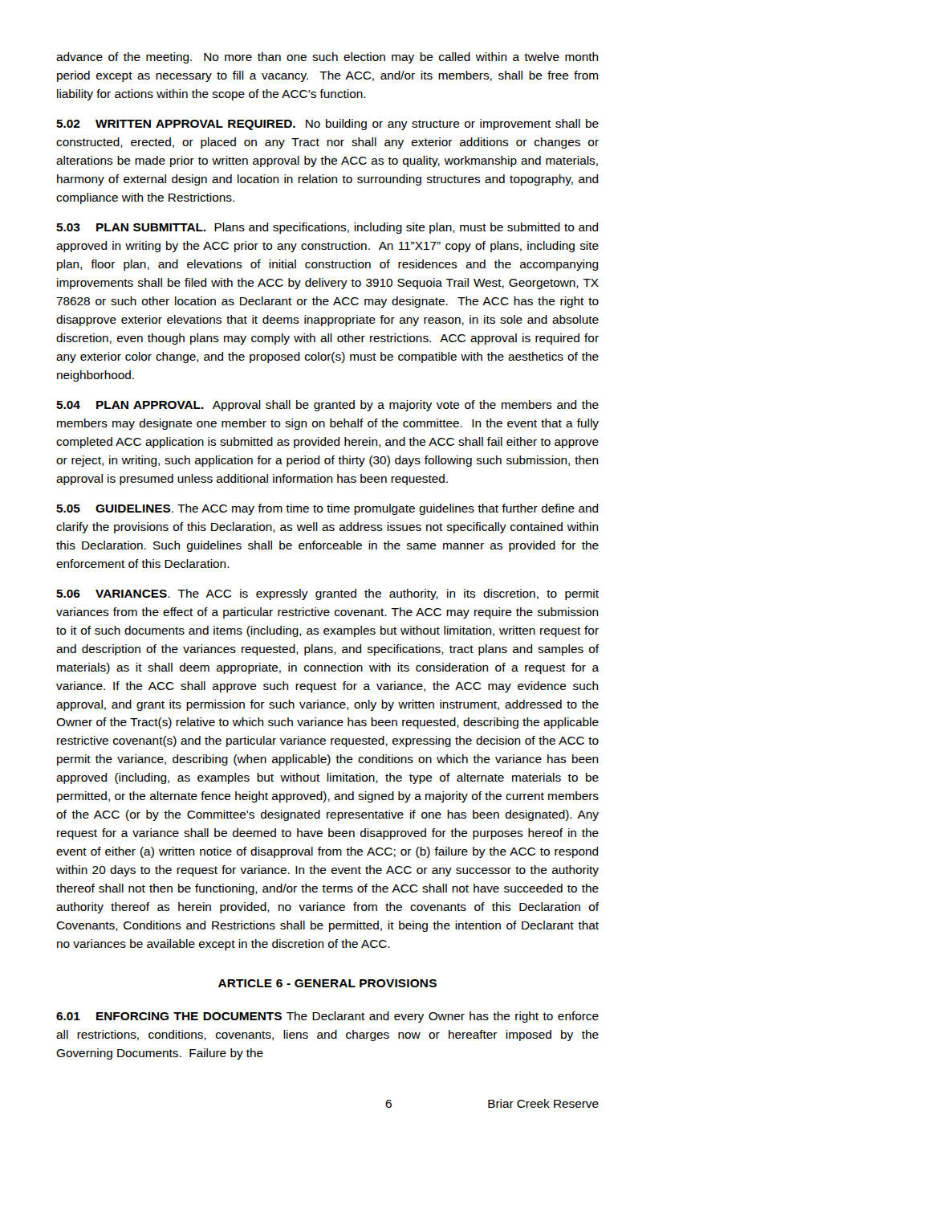advance of the meeting. No more than one such election may be called within a twelve month period except as necessary to fill a vacancy. The ACC, and/or its members, shall be free from liability for actions within the scope of the ACC’s function.
5.02 WRITTEN APPROVAL REQUIRED. No building or any structure or improvement shall be constructed, erected, or placed on any Tract nor shall any exterior additions or changes or alterations be made prior to written approval by the ACC as to quality, workmanship and materials, harmony of external design and location in relation to surrounding structures and topography, and compliance with the Restrictions.
5.03 PLAN SUBMITTAL. Plans and specifications, including site plan, must be submitted to and approved in writing by the ACC prior to any construction. An 11”X17” copy of plans, including site plan, floor plan, and elevations of initial construction of residences and the accompanying improvements shall be filed with the ACC by delivery to 3910 Sequoia Trail West, Georgetown, TX 78628 or such other location as Declarant or the ACC may designate. The ACC has the right to disapprove exterior elevations that it deems inappropriate for any reason, in its sole and absolute discretion, even though plans may comply with all other restrictions. ACC approval is required for any exterior color change, and the proposed color(s) must be compatible with the aesthetics of the neighborhood.
5.04 PLAN APPROVAL. Approval shall be granted by a majority vote of the members and the members may designate one member to sign on behalf of the committee. In the event that a fully completed ACC application is submitted as provided herein, and the ACC shall fail either to approve or reject, in writing, such application for a period of thirty (30) days following such submission, then approval is presumed unless additional information has been requested.
5.05 GUIDELINES. The ACC may from time to time promulgate guidelines that further define and clarify the provisions of this Declaration, as well as address issues not specifically contained within this Declaration. Such guidelines shall be enforceable in the same manner as provided for the enforcement of this Declaration.
5.06 VARIANCES. The ACC is expressly granted the authority, in its discretion, to permit variances from the effect of a particular restrictive covenant. The ACC may require the submission to it of such documents and items (including, as examples but without limitation, written request for and description of the variances requested, plans, and specifications, tract plans and samples of materials) as it shall deem appropriate, in connection with its consideration of a request for a variance. If the ACC shall approve such request for a variance, the ACC may evidence such approval, and grant its permission for such variance, only by written instrument, addressed to the Owner of the Tract(s) relative to which such variance has been requested, describing the applicable restrictive covenant(s) and the particular variance requested, expressing the decision of the ACC to permit the variance, describing (when applicable) the conditions on which the variance has been approved (including, as examples but without limitation, the type of alternate materials to be permitted, or the alternate fence height approved), and signed by a majority of the current members of the ACC (or by the Committee's designated representative if one has been designated). Any request for a variance shall be deemed to have been disapproved for the purposes hereof in the event of either (a) written notice of disapproval from the ACC; or (b) failure by the ACC to respond within 20 days to the request for variance. In the event the ACC or any successor to the authority thereof shall not then be functioning, and/or the terms of the ACC shall not have succeeded to the authority thereof as herein provided, no variance from the covenants of this Declaration of Covenants, Conditions and Restrictions shall be permitted, it being the intention of Declarant that no variances be available except in the discretion of the ACC.
ARTICLE 6 - GENERAL PROVISIONS
6.01 ENFORCING THE DOCUMENTS The Declarant and every Owner has the right to enforce all restrictions, conditions, covenants, liens and charges now or hereafter imposed by the Governing Documents. Failure by the
6
Briar Creek Reserve